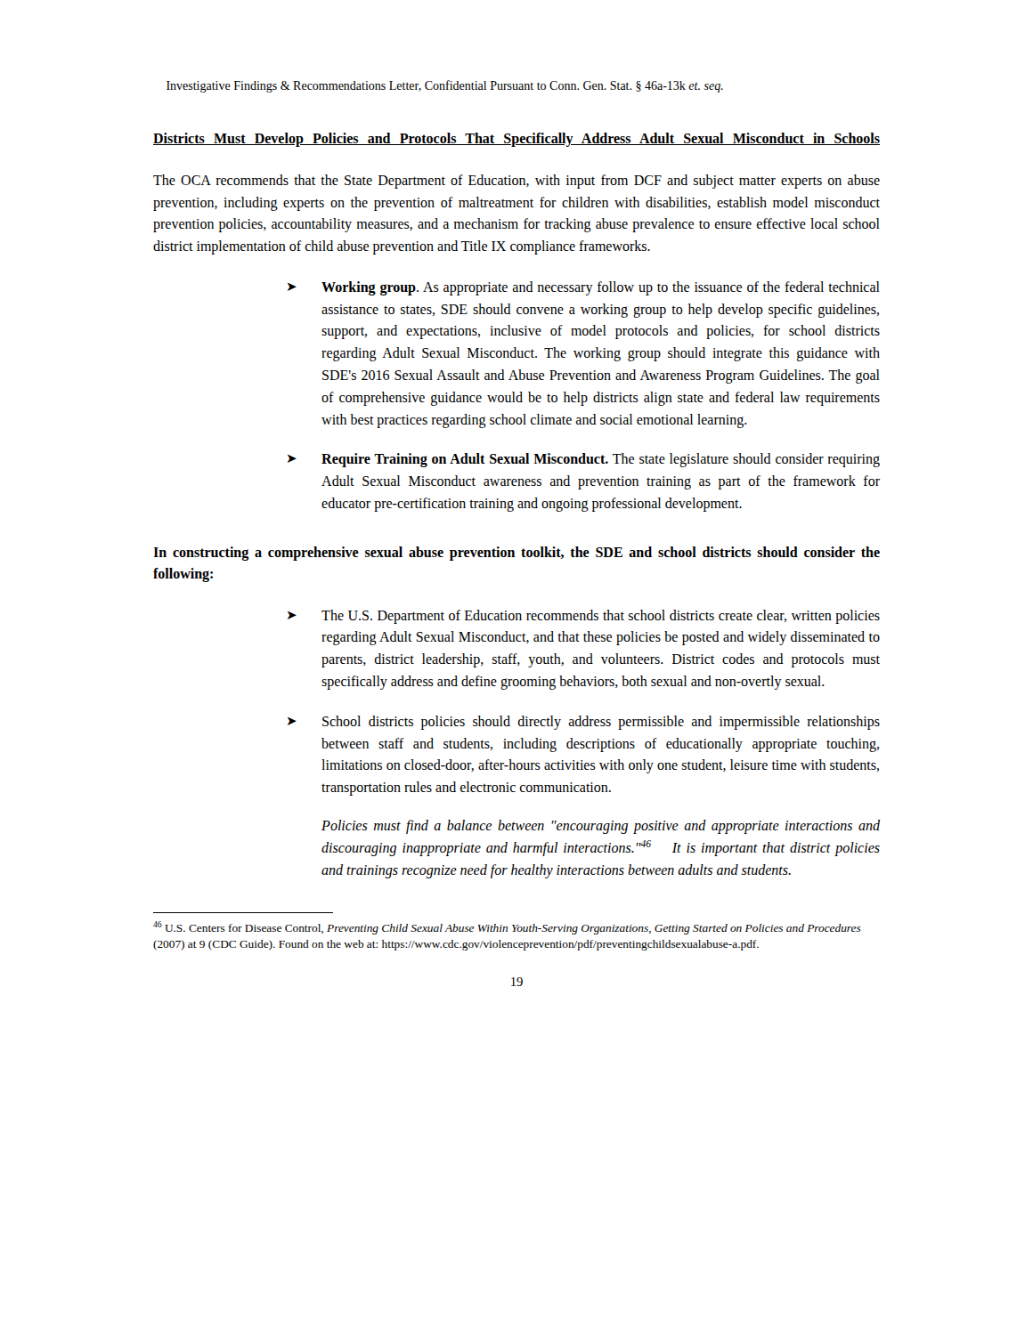Investigative Findings & Recommendations Letter, Confidential Pursuant to Conn. Gen. Stat. § 46a-13k et. seq.
Districts Must Develop Policies and Protocols That Specifically Address Adult Sexual Misconduct in Schools
The OCA recommends that the State Department of Education, with input from DCF and subject matter experts on abuse prevention, including experts on the prevention of maltreatment for children with disabilities, establish model misconduct prevention policies, accountability measures, and a mechanism for tracking abuse prevalence to ensure effective local school district implementation of child abuse prevention and Title IX compliance frameworks.
Working group. As appropriate and necessary follow up to the issuance of the federal technical assistance to states, SDE should convene a working group to help develop specific guidelines, support, and expectations, inclusive of model protocols and policies, for school districts regarding Adult Sexual Misconduct. The working group should integrate this guidance with SDE's 2016 Sexual Assault and Abuse Prevention and Awareness Program Guidelines. The goal of comprehensive guidance would be to help districts align state and federal law requirements with best practices regarding school climate and social emotional learning.
Require Training on Adult Sexual Misconduct. The state legislature should consider requiring Adult Sexual Misconduct awareness and prevention training as part of the framework for educator pre-certification training and ongoing professional development.
In constructing a comprehensive sexual abuse prevention toolkit, the SDE and school districts should consider the following:
The U.S. Department of Education recommends that school districts create clear, written policies regarding Adult Sexual Misconduct, and that these policies be posted and widely disseminated to parents, district leadership, staff, youth, and volunteers. District codes and protocols must specifically address and define grooming behaviors, both sexual and non-overtly sexual.
School districts policies should directly address permissible and impermissible relationships between staff and students, including descriptions of educationally appropriate touching, limitations on closed-door, after-hours activities with only one student, leisure time with students, transportation rules and electronic communication. Policies must find a balance between "encouraging positive and appropriate interactions and discouraging inappropriate and harmful interactions."46 It is important that district policies and trainings recognize need for healthy interactions between adults and students.
46 U.S. Centers for Disease Control, Preventing Child Sexual Abuse Within Youth-Serving Organizations, Getting Started on Policies and Procedures (2007) at 9 (CDC Guide). Found on the web at: https://www.cdc.gov/violenceprevention/pdf/preventingchildsexualabuse-a.pdf.
19